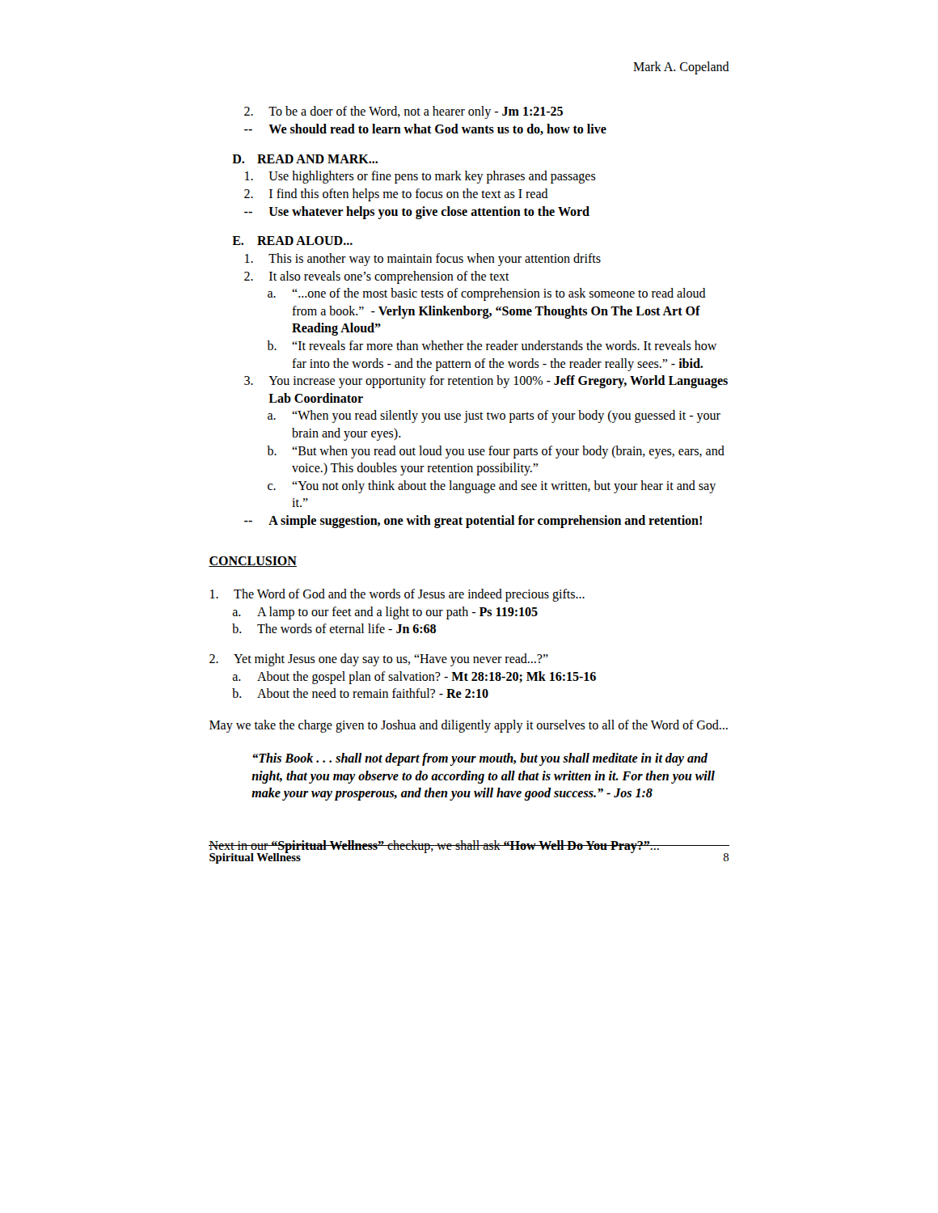Mark A. Copeland
2.
To be a doer of the Word, not a hearer only - Jm 1:21-25
--
We should read to learn what God wants us to do, how to live
D.
READ AND MARK...
1.
Use highlighters or fine pens to mark key phrases and passages
2.
I find this often helps me to focus on the text as I read
--
Use whatever helps you to give close attention to the Word
E.
READ ALOUD...
1.
This is another way to maintain focus when your attention drifts
2.
It also reveals one’s comprehension of the text
a.
“...one of the most basic tests of comprehension is to ask someone to read aloud from a book.” - Verlyn Klinkenborg, “Some Thoughts On The Lost Art Of Reading Aloud”
b.
“It reveals far more than whether the reader understands the words. It reveals how far into the words - and the pattern of the words - the reader really sees.” - ibid.
3.
You increase your opportunity for retention by 100% - Jeff Gregory, World Languages Lab Coordinator
a.
“When you read silently you use just two parts of your body (you guessed it - your brain and your eyes).
b.
“But when you read out loud you use four parts of your body (brain, eyes, ears, and voice.) This doubles your retention possibility.”
c.
“You not only think about the language and see it written, but your hear it and say it.”
--
A simple suggestion, one with great potential for comprehension and retention!
CONCLUSION
1.
The Word of God and the words of Jesus are indeed precious gifts...
a.
A lamp to our feet and a light to our path - Ps 119:105
b.
The words of eternal life - Jn 6:68
2.
Yet might Jesus one day say to us, “Have you never read...?”
a.
About the gospel plan of salvation? - Mt 28:18-20; Mk 16:15-16
b.
About the need to remain faithful? - Re 2:10
May we take the charge given to Joshua and diligently apply it ourselves to all of the Word of God...
“This Book . . . shall not depart from your mouth, but you shall meditate in it day and night, that you may observe to do according to all that is written in it. For then you will make your way prosperous, and then you will have good success.” - Jos 1:8
Next in our “Spiritual Wellness” checkup, we shall ask “How Well Do You Pray?”...
Spiritual Wellness 8